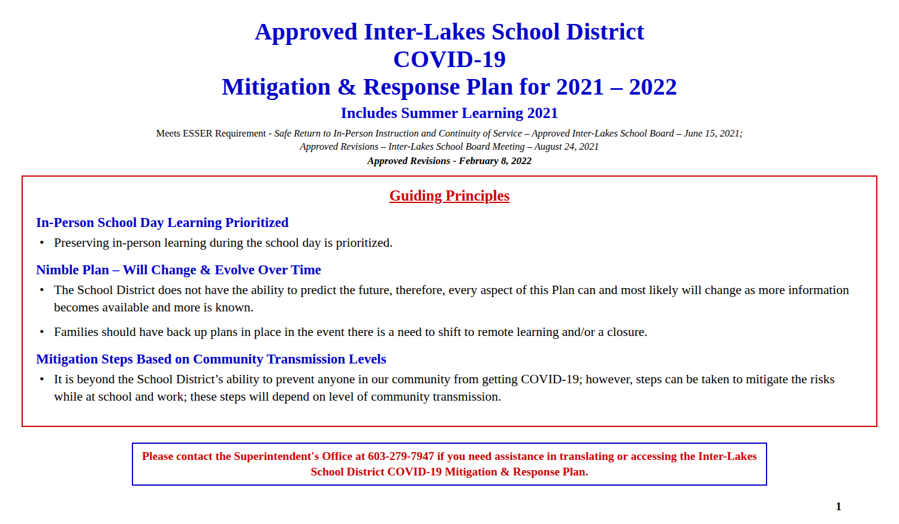Approved Inter-Lakes School District
COVID-19
Mitigation & Response Plan for 2021 – 2022
Includes Summer Learning 2021
Meets ESSER Requirement - Safe Return to In-Person Instruction and Continuity of Service – Approved Inter-Lakes School Board – June 15, 2021;
Approved Revisions – Inter-Lakes School Board Meeting – August 24, 2021
Approved Revisions - February 8, 2022
Guiding Principles
In-Person School Day Learning Prioritized
Preserving in-person learning during the school day is prioritized.
Nimble Plan – Will Change & Evolve Over Time
The School District does not have the ability to predict the future, therefore, every aspect of this Plan can and most likely will change as more information becomes available and more is known.
Families should have back up plans in place in the event there is a need to shift to remote learning and/or a closure.
Mitigation Steps Based on Community Transmission Levels
It is beyond the School District’s ability to prevent anyone in our community from getting COVID-19; however, steps can be taken to mitigate the risks while at school and work; these steps will depend on level of community transmission.
Please contact the Superintendent's Office at 603-279-7947 if you need assistance in translating or accessing the Inter-Lakes School District COVID-19 Mitigation & Response Plan.
1